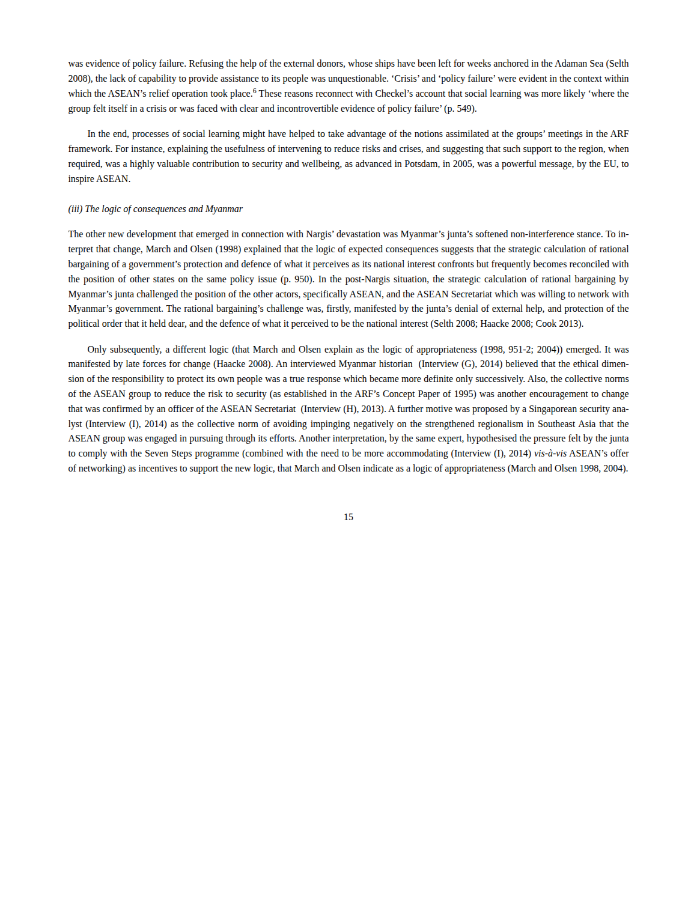was evidence of policy failure. Refusing the help of the external donors, whose ships have been left for weeks anchored in the Adaman Sea (Selth 2008), the lack of capability to provide assistance to its people was unquestionable. ‘Crisis’ and ‘policy failure’ were evident in the context within which the ASEAN’s relief operation took place.6 These reasons reconnect with Checkel’s account that social learning was more likely ‘where the group felt itself in a crisis or was faced with clear and incontrovertible evidence of policy failure’ (p. 549).
In the end, processes of social learning might have helped to take advantage of the notions assimilated at the groups’ meetings in the ARF framework. For instance, explaining the usefulness of intervening to reduce risks and crises, and suggesting that such support to the region, when required, was a highly valuable contribution to security and wellbeing, as advanced in Potsdam, in 2005, was a powerful message, by the EU, to inspire ASEAN.
(iii) The logic of consequences and Myanmar
The other new development that emerged in connection with Nargis’ devastation was Myanmar’s junta’s softened non-interference stance. To interpret that change, March and Olsen (1998) explained that the logic of expected consequences suggests that the strategic calculation of rational bargaining of a government’s protection and defence of what it perceives as its national interest confronts but frequently becomes reconciled with the position of other states on the same policy issue (p. 950). In the post-Nargis situation, the strategic calculation of rational bargaining by Myanmar’s junta challenged the position of the other actors, specifically ASEAN, and the ASEAN Secretariat which was willing to network with Myanmar’s government. The rational bargaining’s challenge was, firstly, manifested by the junta’s denial of external help, and protection of the political order that it held dear, and the defence of what it perceived to be the national interest (Selth 2008; Haacke 2008; Cook 2013).
Only subsequently, a different logic (that March and Olsen explain as the logic of appropriateness (1998, 951-2; 2004)) emerged. It was manifested by late forces for change (Haacke 2008). An interviewed Myanmar historian (Interview (G), 2014) believed that the ethical dimension of the responsibility to protect its own people was a true response which became more definite only successively. Also, the collective norms of the ASEAN group to reduce the risk to security (as established in the ARF’s Concept Paper of 1995) was another encouragement to change that was confirmed by an officer of the ASEAN Secretariat (Interview (H), 2013). A further motive was proposed by a Singaporean security analyst (Interview (I), 2014) as the collective norm of avoiding impinging negatively on the strengthened regionalism in Southeast Asia that the ASEAN group was engaged in pursuing through its efforts. Another interpretation, by the same expert, hypothesised the pressure felt by the junta to comply with the Seven Steps programme (combined with the need to be more accommodating (Interview (I), 2014) vis-à-vis ASEAN’s offer of networking) as incentives to support the new logic, that March and Olsen indicate as a logic of appropriateness (March and Olsen 1998, 2004).
15